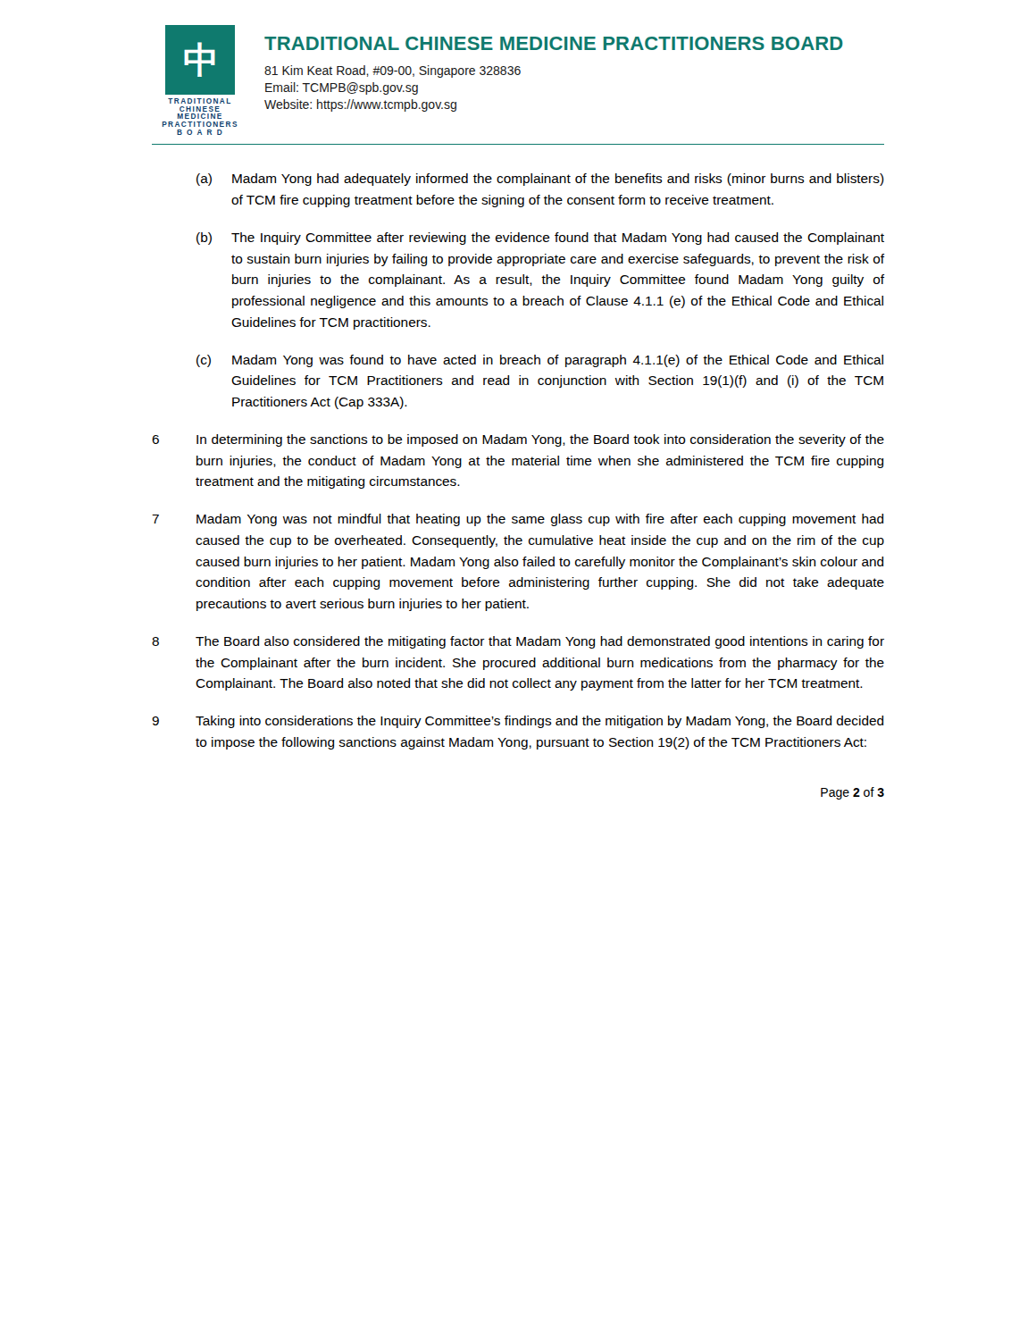中
Traditional
Chinese
Medicine
Practitioners
B O A R D
TRADITIONAL CHINESE MEDICINE PRACTITIONERS BOARD
81 Kim Keat Road, #09-00, Singapore 328836
Email: TCMPB@spb.gov.sg
Website: https://www.tcmpb.gov.sg
(a) Madam Yong had adequately informed the complainant of the benefits and risks (minor burns and blisters) of TCM fire cupping treatment before the signing of the consent form to receive treatment.
(b) The Inquiry Committee after reviewing the evidence found that Madam Yong had caused the Complainant to sustain burn injuries by failing to provide appropriate care and exercise safeguards, to prevent the risk of burn injuries to the complainant. As a result, the Inquiry Committee found Madam Yong guilty of professional negligence and this amounts to a breach of Clause 4.1.1 (e) of the Ethical Code and Ethical Guidelines for TCM practitioners.
(c) Madam Yong was found to have acted in breach of paragraph 4.1.1(e) of the Ethical Code and Ethical Guidelines for TCM Practitioners and read in conjunction with Section 19(1)(f) and (i) of the TCM Practitioners Act (Cap 333A).
6 In determining the sanctions to be imposed on Madam Yong, the Board took into consideration the severity of the burn injuries, the conduct of Madam Yong at the material time when she administered the TCM fire cupping treatment and the mitigating circumstances.
7 Madam Yong was not mindful that heating up the same glass cup with fire after each cupping movement had caused the cup to be overheated. Consequently, the cumulative heat inside the cup and on the rim of the cup caused burn injuries to her patient. Madam Yong also failed to carefully monitor the Complainant’s skin colour and condition after each cupping movement before administering further cupping. She did not take adequate precautions to avert serious burn injuries to her patient.
8 The Board also considered the mitigating factor that Madam Yong had demonstrated good intentions in caring for the Complainant after the burn incident. She procured additional burn medications from the pharmacy for the Complainant. The Board also noted that she did not collect any payment from the latter for her TCM treatment.
9 Taking into considerations the Inquiry Committee’s findings and the mitigation by Madam Yong, the Board decided to impose the following sanctions against Madam Yong, pursuant to Section 19(2) of the TCM Practitioners Act:
Page 2 of 3